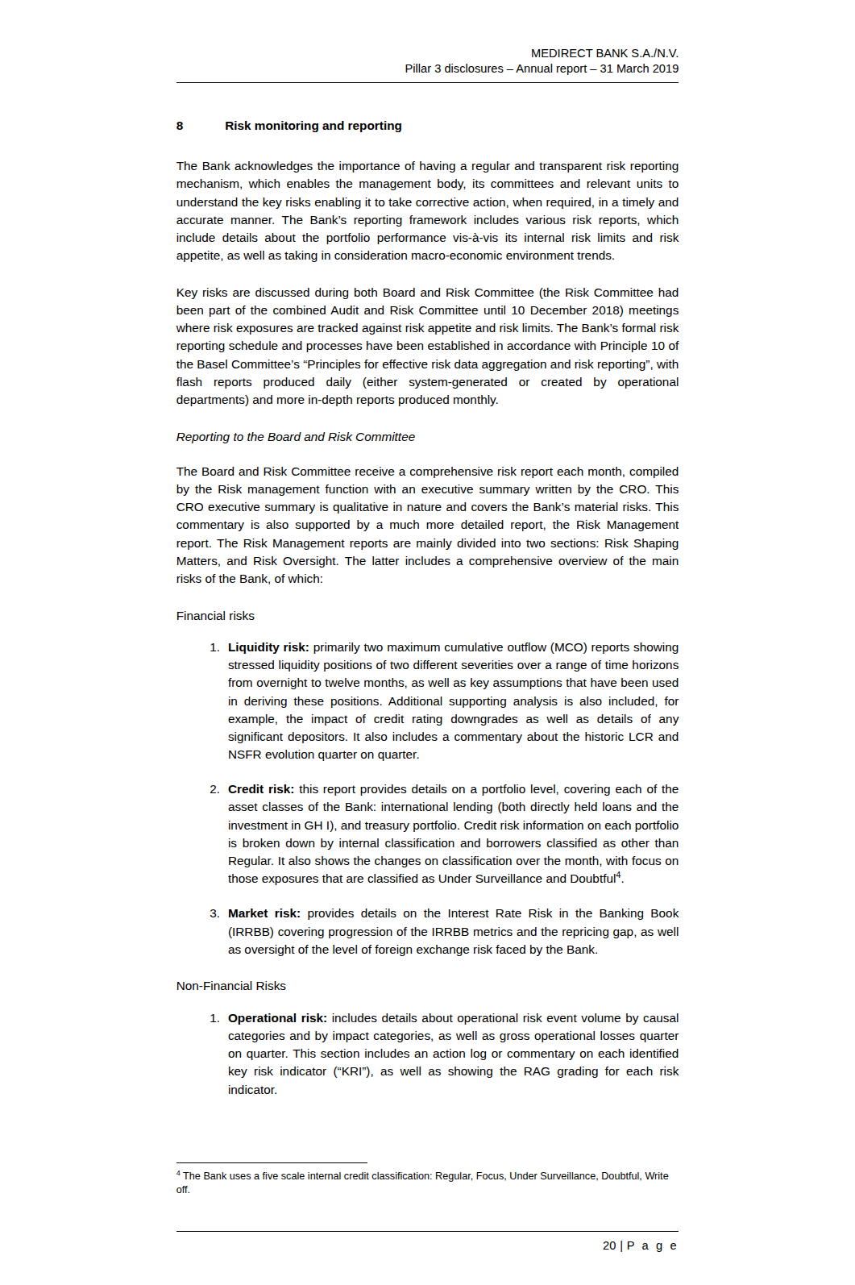MEDIRECT BANK S.A./N.V. Pillar 3 disclosures – Annual report – 31 March 2019
8 Risk monitoring and reporting
The Bank acknowledges the importance of having a regular and transparent risk reporting mechanism, which enables the management body, its committees and relevant units to understand the key risks enabling it to take corrective action, when required, in a timely and accurate manner. The Bank’s reporting framework includes various risk reports, which include details about the portfolio performance vis-à-vis its internal risk limits and risk appetite, as well as taking in consideration macro-economic environment trends.
Key risks are discussed during both Board and Risk Committee (the Risk Committee had been part of the combined Audit and Risk Committee until 10 December 2018) meetings where risk exposures are tracked against risk appetite and risk limits. The Bank’s formal risk reporting schedule and processes have been established in accordance with Principle 10 of the Basel Committee’s “Principles for effective risk data aggregation and risk reporting”, with flash reports produced daily (either system-generated or created by operational departments) and more in-depth reports produced monthly.
Reporting to the Board and Risk Committee
The Board and Risk Committee receive a comprehensive risk report each month, compiled by the Risk management function with an executive summary written by the CRO. This CRO executive summary is qualitative in nature and covers the Bank’s material risks. This commentary is also supported by a much more detailed report, the Risk Management report. The Risk Management reports are mainly divided into two sections: Risk Shaping Matters, and Risk Oversight. The latter includes a comprehensive overview of the main risks of the Bank, of which:
Financial risks
Liquidity risk: primarily two maximum cumulative outflow (MCO) reports showing stressed liquidity positions of two different severities over a range of time horizons from overnight to twelve months, as well as key assumptions that have been used in deriving these positions. Additional supporting analysis is also included, for example, the impact of credit rating downgrades as well as details of any significant depositors. It also includes a commentary about the historic LCR and NSFR evolution quarter on quarter.
Credit risk: this report provides details on a portfolio level, covering each of the asset classes of the Bank: international lending (both directly held loans and the investment in GH I), and treasury portfolio. Credit risk information on each portfolio is broken down by internal classification and borrowers classified as other than Regular. It also shows the changes on classification over the month, with focus on those exposures that are classified as Under Surveillance and Doubtful4.
Market risk: provides details on the Interest Rate Risk in the Banking Book (IRRBB) covering progression of the IRRBB metrics and the repricing gap, as well as oversight of the level of foreign exchange risk faced by the Bank.
Non-Financial Risks
Operational risk: includes details about operational risk event volume by causal categories and by impact categories, as well as gross operational losses quarter on quarter. This section includes an action log or commentary on each identified key risk indicator (“KRI”), as well as showing the RAG grading for each risk indicator.
4 The Bank uses a five scale internal credit classification: Regular, Focus, Under Surveillance, Doubtful, Write off.
20 | P a g e